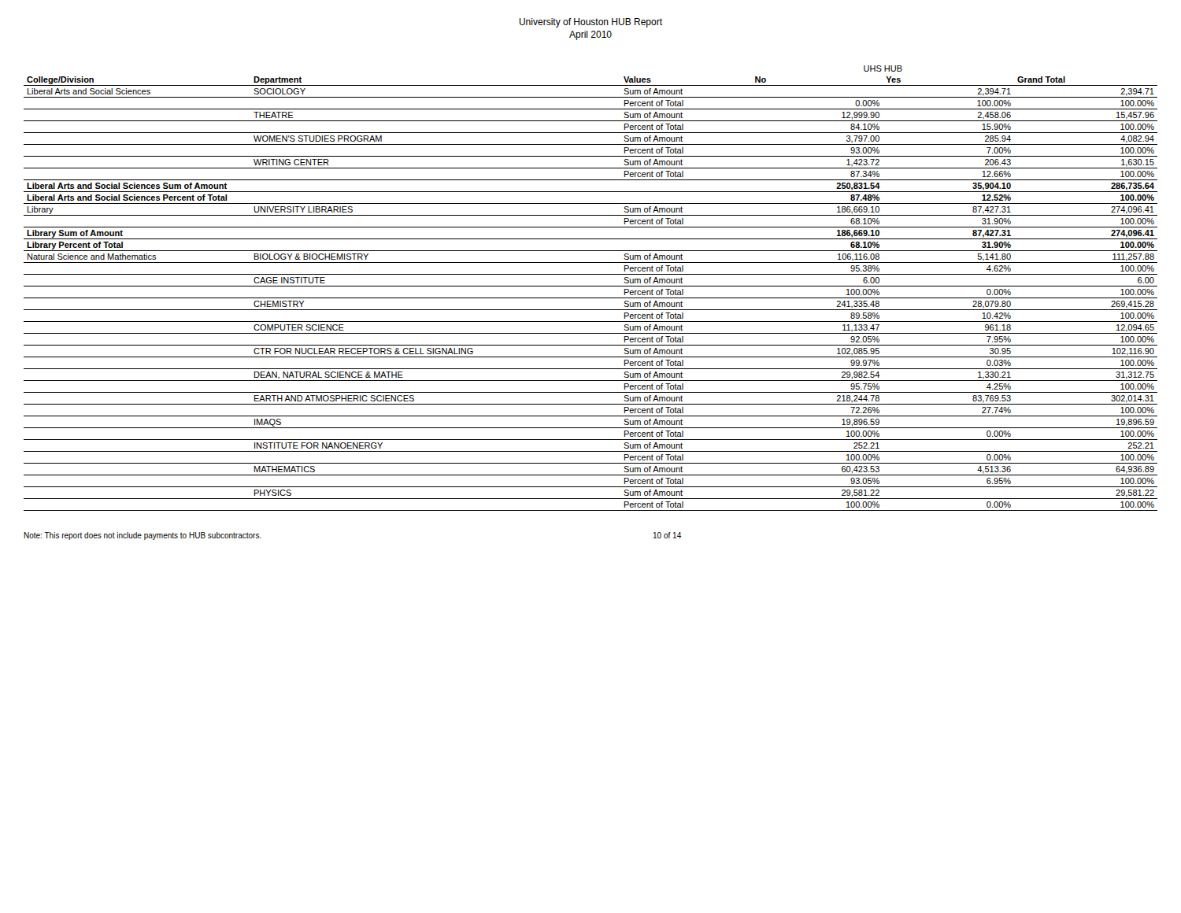University of Houston HUB Report
April 2010
| | | | UHS HUB | |
| --- | --- | --- | --- | --- |
| College/Division | Department | Values | No | Yes | Grand Total |
| Liberal Arts and Social Sciences | SOCIOLOGY | Sum of Amount | | 2,394.71 | 2,394.71 |
| | | Percent of Total | 0.00% | 100.00% | 100.00% |
| | THEATRE | Sum of Amount | 12,999.90 | 2,458.06 | 15,457.96 |
| | | Percent of Total | 84.10% | 15.90% | 100.00% |
| | WOMEN'S STUDIES PROGRAM | Sum of Amount | 3,797.00 | 285.94 | 4,082.94 |
| | | Percent of Total | 93.00% | 7.00% | 100.00% |
| | WRITING CENTER | Sum of Amount | 1,423.72 | 206.43 | 1,630.15 |
| | | Percent of Total | 87.34% | 12.66% | 100.00% |
| Liberal Arts and Social Sciences Sum of Amount | | | 250,831.54 | 35,904.10 | 286,735.64 |
| Liberal Arts and Social Sciences Percent of Total | | | 87.48% | 12.52% | 100.00% |
| Library | UNIVERSITY LIBRARIES | Sum of Amount | 186,669.10 | 87,427.31 | 274,096.41 |
| | | Percent of Total | 68.10% | 31.90% | 100.00% |
| Library Sum of Amount | | | 186,669.10 | 87,427.31 | 274,096.41 |
| Library Percent of Total | | | 68.10% | 31.90% | 100.00% |
| Natural Science and Mathematics | BIOLOGY & BIOCHEMISTRY | Sum of Amount | 106,116.08 | 5,141.80 | 111,257.88 |
| | | Percent of Total | 95.38% | 4.62% | 100.00% |
| | CAGE INSTITUTE | Sum of Amount | 6.00 | | 6.00 |
| | | Percent of Total | 100.00% | 0.00% | 100.00% |
| | CHEMISTRY | Sum of Amount | 241,335.48 | 28,079.80 | 269,415.28 |
| | | Percent of Total | 89.58% | 10.42% | 100.00% |
| | COMPUTER SCIENCE | Sum of Amount | 11,133.47 | 961.18 | 12,094.65 |
| | | Percent of Total | 92.05% | 7.95% | 100.00% |
| | CTR FOR NUCLEAR RECEPTORS & CELL SIGNALING | Sum of Amount | 102,085.95 | 30.95 | 102,116.90 |
| | | Percent of Total | 99.97% | 0.03% | 100.00% |
| | DEAN, NATURAL SCIENCE & MATHE | Sum of Amount | 29,982.54 | 1,330.21 | 31,312.75 |
| | | Percent of Total | 95.75% | 4.25% | 100.00% |
| | EARTH AND ATMOSPHERIC SCIENCES | Sum of Amount | 218,244.78 | 83,769.53 | 302,014.31 |
| | | Percent of Total | 72.26% | 27.74% | 100.00% |
| | IMAQS | Sum of Amount | 19,896.59 | | 19,896.59 |
| | | Percent of Total | 100.00% | 0.00% | 100.00% |
| | INSTITUTE FOR NANOENERGY | Sum of Amount | 252.21 | | 252.21 |
| | | Percent of Total | 100.00% | 0.00% | 100.00% |
| | MATHEMATICS | Sum of Amount | 60,423.53 | 4,513.36 | 64,936.89 |
| | | Percent of Total | 93.05% | 6.95% | 100.00% |
| | PHYSICS | Sum of Amount | 29,581.22 | | 29,581.22 |
| | | Percent of Total | 100.00% | 0.00% | 100.00% |
Note: This report does not include payments to HUB subcontractors.
10 of 14